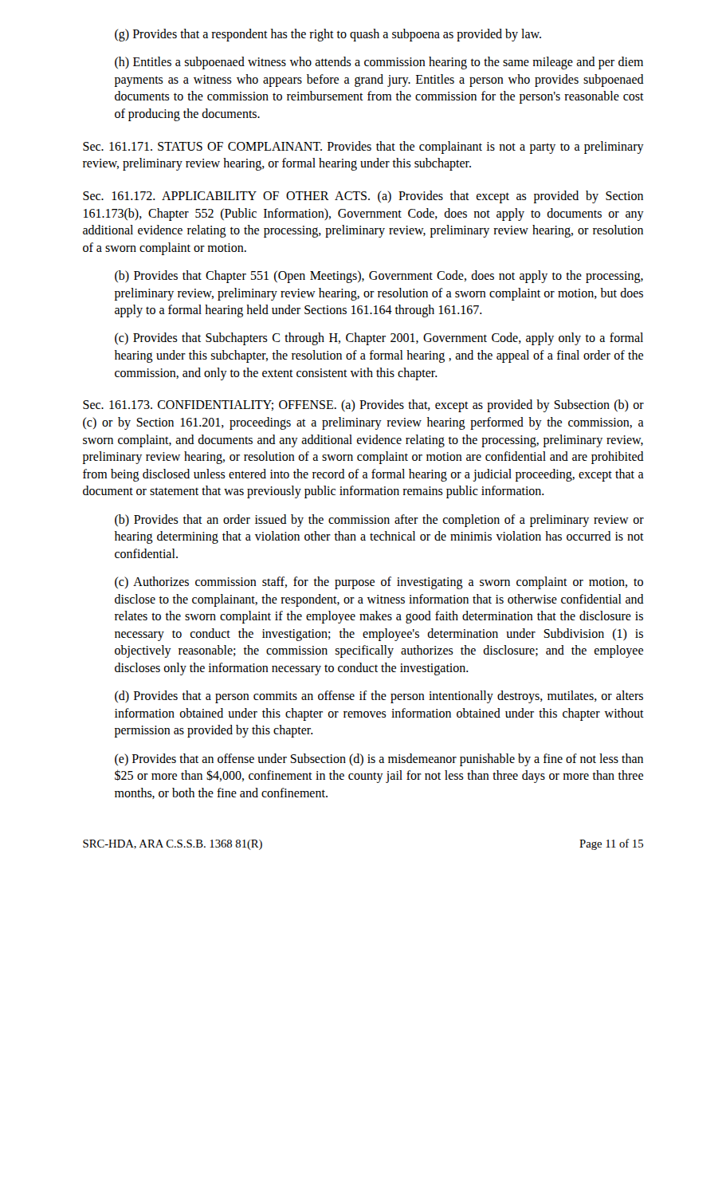(g) Provides that a respondent has the right to quash a subpoena as provided by law.
(h) Entitles a subpoenaed witness who attends a commission hearing to the same mileage and per diem payments as a witness who appears before a grand jury. Entitles a person who provides subpoenaed documents to the commission to reimbursement from the commission for the person's reasonable cost of producing the documents.
Sec. 161.171. STATUS OF COMPLAINANT. Provides that the complainant is not a party to a preliminary review, preliminary review hearing, or formal hearing under this subchapter.
Sec. 161.172. APPLICABILITY OF OTHER ACTS. (a) Provides that except as provided by Section 161.173(b), Chapter 552 (Public Information), Government Code, does not apply to documents or any additional evidence relating to the processing, preliminary review, preliminary review hearing, or resolution of a sworn complaint or motion.
(b) Provides that Chapter 551 (Open Meetings), Government Code, does not apply to the processing, preliminary review, preliminary review hearing, or resolution of a sworn complaint or motion, but does apply to a formal hearing held under Sections 161.164 through 161.167.
(c) Provides that Subchapters C through H, Chapter 2001, Government Code, apply only to a formal hearing under this subchapter, the resolution of a formal hearing , and the appeal of a final order of the commission, and only to the extent consistent with this chapter.
Sec. 161.173. CONFIDENTIALITY; OFFENSE. (a) Provides that, except as provided by Subsection (b) or (c) or by Section 161.201, proceedings at a preliminary review hearing performed by the commission, a sworn complaint, and documents and any additional evidence relating to the processing, preliminary review, preliminary review hearing, or resolution of a sworn complaint or motion are confidential and are prohibited from being disclosed unless entered into the record of a formal hearing or a judicial proceeding, except that a document or statement that was previously public information remains public information.
(b) Provides that an order issued by the commission after the completion of a preliminary review or hearing determining that a violation other than a technical or de minimis violation has occurred is not confidential.
(c) Authorizes commission staff, for the purpose of investigating a sworn complaint or motion, to disclose to the complainant, the respondent, or a witness information that is otherwise confidential and relates to the sworn complaint if the employee makes a good faith determination that the disclosure is necessary to conduct the investigation; the employee's determination under Subdivision (1) is objectively reasonable; the commission specifically authorizes the disclosure; and the employee discloses only the information necessary to conduct the investigation.
(d) Provides that a person commits an offense if the person intentionally destroys, mutilates, or alters information obtained under this chapter or removes information obtained under this chapter without permission as provided by this chapter.
(e) Provides that an offense under Subsection (d) is a misdemeanor punishable by a fine of not less than $25 or more than $4,000, confinement in the county jail for not less than three days or more than three months, or both the fine and confinement.
SRC-HDA, ARA C.S.S.B. 1368 81(R) Page 11 of 15